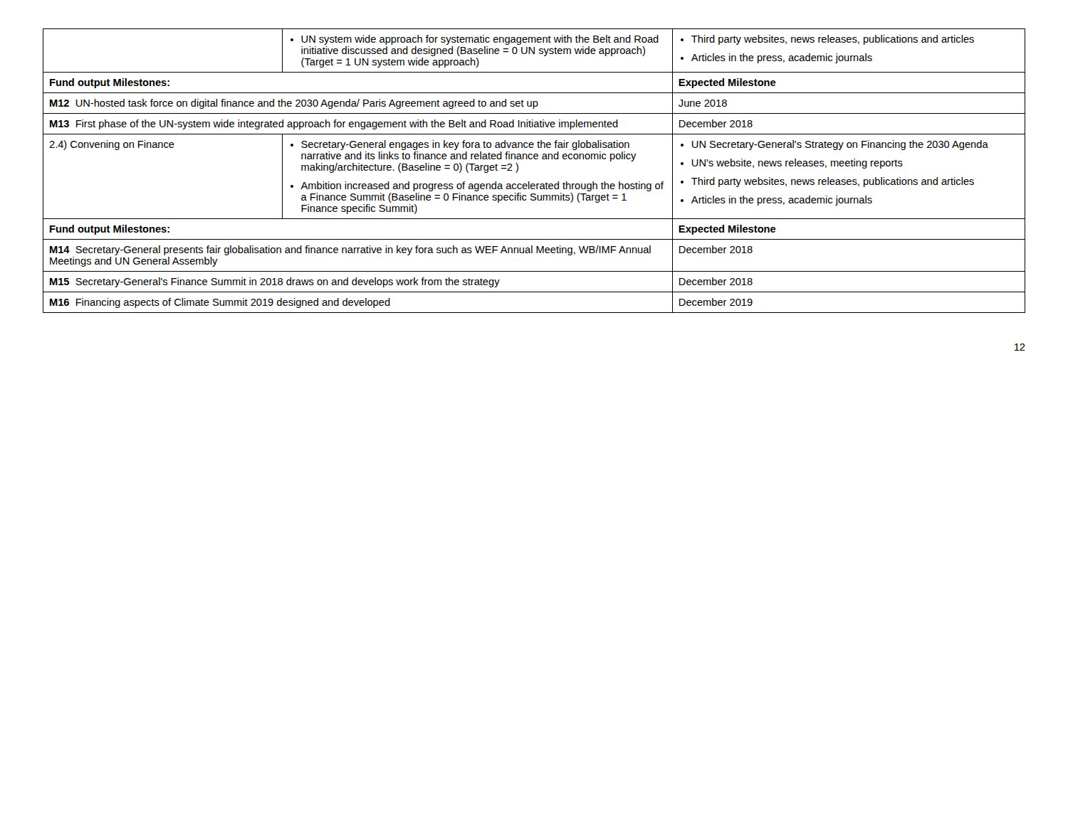| | UN system wide approach for systematic engagement with the Belt and Road initiative discussed and designed (Baseline = 0 UN system wide approach) (Target = 1 UN system wide approach) | Third party websites, news releases, publications and articles Articles in the press, academic journals |
| Fund output Milestones: | Expected Milestone |
| M12 UN-hosted task force on digital finance and the 2030 Agenda/ Paris Agreement agreed to and set up | June 2018 |
| M13 First phase of the UN-system wide integrated approach for engagement with the Belt and Road Initiative implemented | December 2018 |
| 2.4) Convening on Finance | Secretary-General engages in key fora to advance the fair globalisation narrative and its links to finance and related finance and economic policy making/architecture. (Baseline = 0) (Target =2 ) Ambition increased and progress of agenda accelerated through the hosting of a Finance Summit (Baseline = 0 Finance specific Summits) (Target = 1 Finance specific Summit) | UN Secretary-General's Strategy on Financing the 2030 Agenda UN's website, news releases, meeting reports Third party websites, news releases, publications and articles Articles in the press, academic journals |
| Fund output Milestones: | Expected Milestone |
| M14 Secretary-General presents fair globalisation and finance narrative in key fora such as WEF Annual Meeting, WB/IMF Annual Meetings and UN General Assembly | December 2018 |
| M15 Secretary-General's Finance Summit in 2018 draws on and develops work from the strategy | December 2018 |
| M16 Financing aspects of Climate Summit 2019 designed and developed | December 2019 |
12